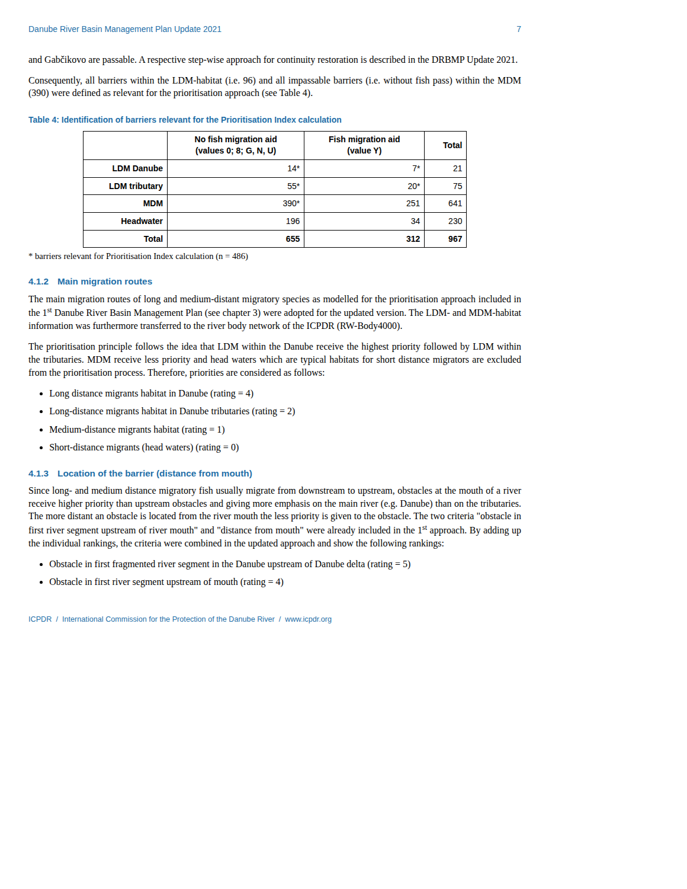Danube River Basin Management Plan Update 2021 7
and Gabčikovo are passable. A respective step-wise approach for continuity restoration is described in the DRBMP Update 2021.
Consequently, all barriers within the LDM-habitat (i.e. 96) and all impassable barriers (i.e. without fish pass) within the MDM (390) were defined as relevant for the prioritisation approach (see Table 4).
Table 4: Identification of barriers relevant for the Prioritisation Index calculation
| | No fish migration aid (values 0; 8; G, N, U) | Fish migration aid (value Y) | Total |
| --- | --- | --- | --- |
| LDM Danube | 14* | 7* | 21 |
| LDM tributary | 55* | 20* | 75 |
| MDM | 390* | 251 | 641 |
| Headwater | 196 | 34 | 230 |
| Total | 655 | 312 | 967 |
* barriers relevant for Prioritisation Index calculation (n = 486)
4.1.2 Main migration routes
The main migration routes of long and medium-distant migratory species as modelled for the prioritisation approach included in the 1st Danube River Basin Management Plan (see chapter 3) were adopted for the updated version. The LDM- and MDM-habitat information was furthermore transferred to the river body network of the ICPDR (RW-Body4000).
The prioritisation principle follows the idea that LDM within the Danube receive the highest priority followed by LDM within the tributaries. MDM receive less priority and head waters which are typical habitats for short distance migrators are excluded from the prioritisation process. Therefore, priorities are considered as follows:
Long distance migrants habitat in Danube (rating = 4)
Long-distance migrants habitat in Danube tributaries (rating = 2)
Medium-distance migrants habitat (rating = 1)
Short-distance migrants (head waters) (rating = 0)
4.1.3 Location of the barrier (distance from mouth)
Since long- and medium distance migratory fish usually migrate from downstream to upstream, obstacles at the mouth of a river receive higher priority than upstream obstacles and giving more emphasis on the main river (e.g. Danube) than on the tributaries. The more distant an obstacle is located from the river mouth the less priority is given to the obstacle. The two criteria "obstacle in first river segment upstream of river mouth" and "distance from mouth" were already included in the 1st approach. By adding up the individual rankings, the criteria were combined in the updated approach and show the following rankings:
Obstacle in first fragmented river segment in the Danube upstream of Danube delta (rating = 5)
Obstacle in first river segment upstream of mouth (rating = 4)
ICPDR / International Commission for the Protection of the Danube River / www.icpdr.org